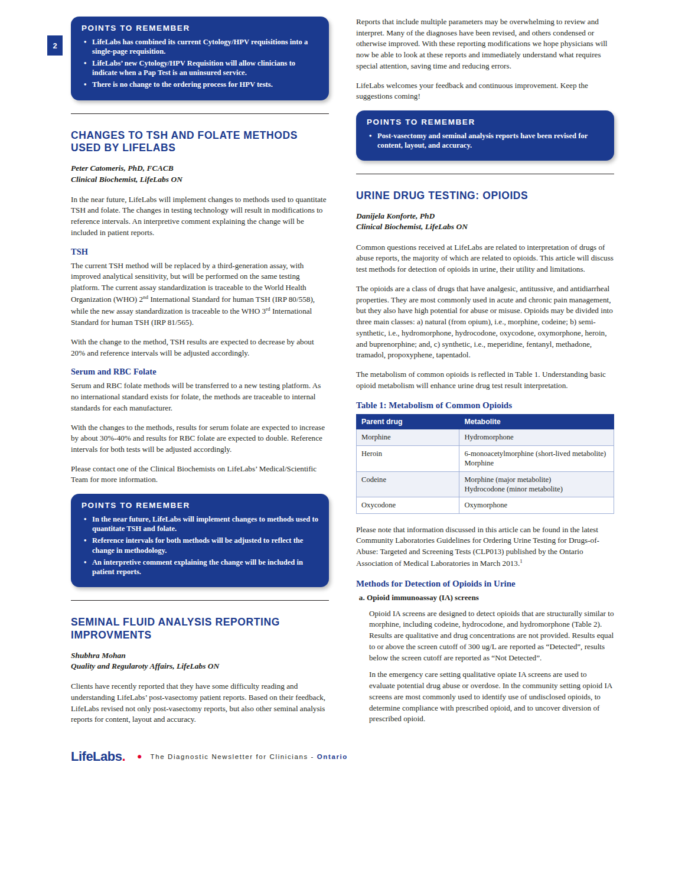2
POINTS TO REMEMBER
LifeLabs has combined its current Cytology/HPV requisitions into a single-page requisition.
LifeLabs’ new Cytology/HPV Requisition will allow clinicians to indicate when a Pap Test is an uninsured service.
There is no change to the ordering process for HPV tests.
CHANGES TO TSH AND FOLATE METHODS USED BY LIFELABS
Peter Catomeris, PhD, FCACB
Clinical Biochemist, LifeLabs ON
In the near future, LifeLabs will implement changes to methods used to quantitate TSH and folate. The changes in testing technology will result in modifications to reference intervals. An interpretive comment explaining the change will be included in patient reports.
TSH
The current TSH method will be replaced by a third-generation assay, with improved analytical sensitivity, but will be performed on the same testing platform. The current assay standardization is traceable to the World Health Organization (WHO) 2nd International Standard for human TSH (IRP 80/558), while the new assay standardization is traceable to the WHO 3rd International Standard for human TSH (IRP 81/565).
With the change to the method, TSH results are expected to decrease by about 20% and reference intervals will be adjusted accordingly.
Serum and RBC Folate
Serum and RBC folate methods will be transferred to a new testing platform. As no international standard exists for folate, the methods are traceable to internal standards for each manufacturer.
With the changes to the methods, results for serum folate are expected to increase by about 30%-40% and results for RBC folate are expected to double. Reference intervals for both tests will be adjusted accordingly.
Please contact one of the Clinical Biochemists on LifeLabs’ Medical/Scientific Team for more information.
POINTS TO REMEMBER
In the near future, LifeLabs will implement changes to methods used to quantitate TSH and folate.
Reference intervals for both methods will be adjusted to reflect the change in methodology.
An interpretive comment explaining the change will be included in patient reports.
SEMINAL FLUID ANALYSIS REPORTING IMPROVMENTS
Shubhra Mohan
Quality and Regularoty Affairs, LifeLabs ON
Clients have recently reported that they have some difficulty reading and understanding LifeLabs’ post-vasectomy patient reports. Based on their feedback, LifeLabs revised not only post-vasectomy reports, but also other seminal analysis reports for content, layout and accuracy.
Reports that include multiple parameters may be overwhelming to review and interpret. Many of the diagnoses have been revised, and others condensed or otherwise improved. With these reporting modifications we hope physicians will now be able to look at these reports and immediately understand what requires special attention, saving time and reducing errors.
LifeLabs welcomes your feedback and continuous improvement. Keep the suggestions coming!
POINTS TO REMEMBER
Post-vasectomy and seminal analysis reports have been revised for content, layout, and accuracy.
URINE DRUG TESTING: OPIOIDS
Danijela Konforte, PhD
Clinical Biochemist, LifeLabs ON
Common questions received at LifeLabs are related to interpretation of drugs of abuse reports, the majority of which are related to opioids. This article will discuss test methods for detection of opioids in urine, their utility and limitations.
The opioids are a class of drugs that have analgesic, antitussive, and antidiarrheal properties. They are most commonly used in acute and chronic pain management, but they also have high potential for abuse or misuse. Opioids may be divided into three main classes: a) natural (from opium), i.e., morphine, codeine; b) semi-synthetic, i.e., hydromorphone, hydrocodone, oxycodone, oxymorphone, heroin, and buprenorphine; and, c) synthetic, i.e., meperidine, fentanyl, methadone, tramadol, propoxyphene, tapentadol.
The metabolism of common opioids is reflected in Table 1. Understanding basic opioid metabolism will enhance urine drug test result interpretation.
Table 1: Metabolism of Common Opioids
| Parent drug | Metabolite |
| --- | --- |
| Morphine | Hydromorphone |
| Heroin | 6-monoacetylmorphine (short-lived metabolite) Morphine |
| Codeine | Morphine (major metabolite) Hydrocodone (minor metabolite) |
| Oxycodone | Oxymorphone |
Please note that information discussed in this article can be found in the latest Community Laboratories Guidelines for Ordering Urine Testing for Drugs-of-Abuse: Targeted and Screening Tests (CLP013) published by the Ontario Association of Medical Laboratories in March 2013.1
Methods for Detection of Opioids in Urine
Opioid immunoassay (IA) screens
Opioid IA screens are designed to detect opioids that are structurally similar to morphine, including codeine, hydrocodone, and hydromorphone (Table 2). Results are qualitative and drug concentrations are not provided. Results equal to or above the screen cutoff of 300 ug/L are reported as “Detected”, results below the screen cutoff are reported as “Not Detected”.
In the emergency care setting qualitative opiate IA screens are used to evaluate potential drug abuse or overdose. In the community setting opioid IA screens are most commonly used to identify use of undisclosed opioids, to determine compliance with prescribed opioid, and to uncover diversion of prescribed opioid.
LifeLabs.
●
The Diagnostic Newsletter for Clinicians - Ontario